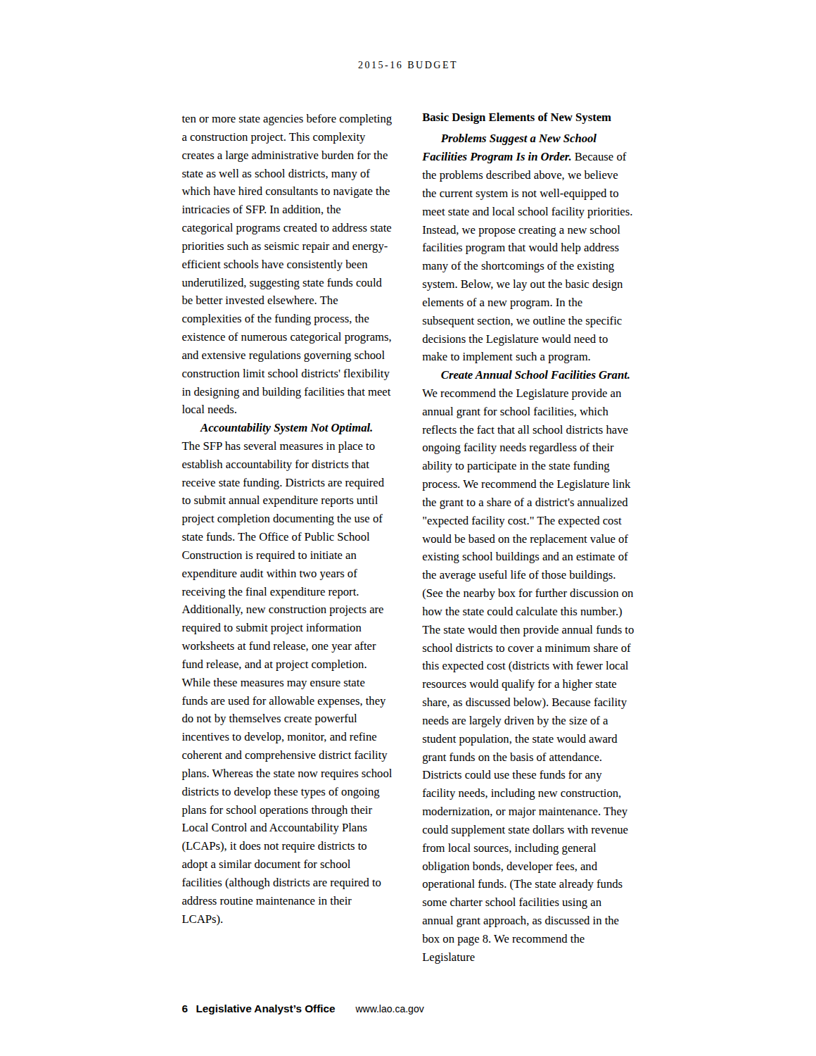2015-16 Budget
ten or more state agencies before completing a construction project. This complexity creates a large administrative burden for the state as well as school districts, many of which have hired consultants to navigate the intricacies of SFP. In addition, the categorical programs created to address state priorities such as seismic repair and energy-efficient schools have consistently been underutilized, suggesting state funds could be better invested elsewhere. The complexities of the funding process, the existence of numerous categorical programs, and extensive regulations governing school construction limit school districts' flexibility in designing and building facilities that meet local needs.
Accountability System Not Optimal. The SFP has several measures in place to establish accountability for districts that receive state funding. Districts are required to submit annual expenditure reports until project completion documenting the use of state funds. The Office of Public School Construction is required to initiate an expenditure audit within two years of receiving the final expenditure report. Additionally, new construction projects are required to submit project information worksheets at fund release, one year after fund release, and at project completion. While these measures may ensure state funds are used for allowable expenses, they do not by themselves create powerful incentives to develop, monitor, and refine coherent and comprehensive district facility plans. Whereas the state now requires school districts to develop these types of ongoing plans for school operations through their Local Control and Accountability Plans (LCAPs), it does not require districts to adopt a similar document for school facilities (although districts are required to address routine maintenance in their LCAPs).
Basic Design Elements of New System
Problems Suggest a New School Facilities Program Is in Order. Because of the problems described above, we believe the current system is not well-equipped to meet state and local school facility priorities. Instead, we propose creating a new school facilities program that would help address many of the shortcomings of the existing system. Below, we lay out the basic design elements of a new program. In the subsequent section, we outline the specific decisions the Legislature would need to make to implement such a program.
Create Annual School Facilities Grant. We recommend the Legislature provide an annual grant for school facilities, which reflects the fact that all school districts have ongoing facility needs regardless of their ability to participate in the state funding process. We recommend the Legislature link the grant to a share of a district's annualized "expected facility cost." The expected cost would be based on the replacement value of existing school buildings and an estimate of the average useful life of those buildings. (See the nearby box for further discussion on how the state could calculate this number.) The state would then provide annual funds to school districts to cover a minimum share of this expected cost (districts with fewer local resources would qualify for a higher state share, as discussed below). Because facility needs are largely driven by the size of a student population, the state would award grant funds on the basis of attendance. Districts could use these funds for any facility needs, including new construction, modernization, or major maintenance. They could supplement state dollars with revenue from local sources, including general obligation bonds, developer fees, and operational funds. (The state already funds some charter school facilities using an annual grant approach, as discussed in the box on page 8. We recommend the Legislature
6 Legislative Analyst’s Office www.lao.ca.gov